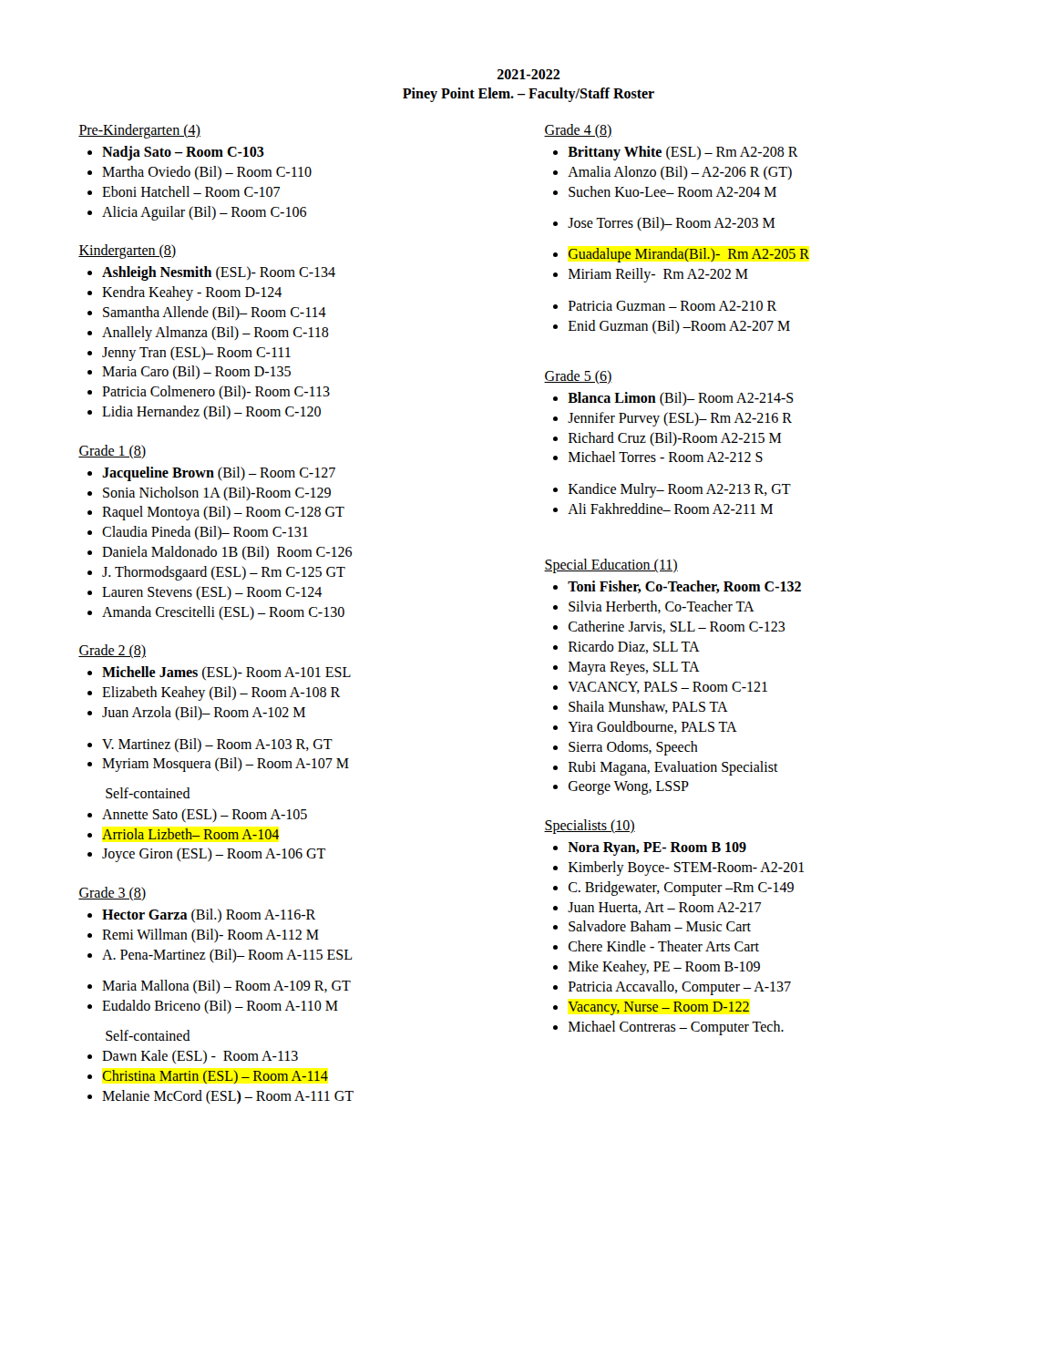2021-2022
Piney Point Elem. – Faculty/Staff Roster
Pre-Kindergarten (4)
Nadja Sato – Room C-103
Martha Oviedo (Bil) – Room C-110
Eboni Hatchell – Room C-107
Alicia Aguilar (Bil) – Room C-106
Kindergarten (8)
Ashleigh Nesmith (ESL)- Room C-134
Kendra Keahey - Room D-124
Samantha Allende (Bil)– Room C-114
Anallely Almanza (Bil) – Room C-118
Jenny Tran (ESL)– Room C-111
Maria Caro (Bil) – Room D-135
Patricia Colmenero (Bil)- Room C-113
Lidia Hernandez (Bil) – Room C-120
Grade 1 (8)
Jacqueline Brown (Bil) – Room C-127
Sonia Nicholson 1A (Bil)-Room C-129
Raquel Montoya (Bil) – Room C-128 GT
Claudia Pineda (Bil)– Room C-131
Daniela Maldonado 1B (Bil) Room C-126
J. Thormodsgaard (ESL) – Rm C-125 GT
Lauren Stevens (ESL) – Room C-124
Amanda Crescitelli (ESL) – Room C-130
Grade 2 (8)
Michelle James (ESL)- Room A-101 ESL
Elizabeth Keahey (Bil) – Room A-108 R
Juan Arzola (Bil)– Room A-102 M
V. Martinez (Bil) – Room A-103 R, GT
Myriam Mosquera (Bil) – Room A-107 M
Self-contained
Annette Sato (ESL) – Room A-105
Arriola Lizbeth– Room A-104
Joyce Giron (ESL) – Room A-106 GT
Grade 3 (8)
Hector Garza (Bil.) Room A-116-R
Remi Willman (Bil)- Room A-112 M
A. Pena-Martinez (Bil)– Room A-115 ESL
Maria Mallona (Bil) – Room A-109 R, GT
Eudaldo Briceno (Bil) – Room A-110 M
Self-contained
Dawn Kale (ESL) - Room A-113
Christina Martin (ESL) – Room A-114
Melanie McCord (ESL) – Room A-111 GT
Grade 4 (8)
Brittany White (ESL) – Rm A2-208 R
Amalia Alonzo (Bil) – A2-206 R (GT)
Suchen Kuo-Lee– Room A2-204 M
Jose Torres (Bil)– Room A2-203 M
Guadalupe Miranda(Bil.)- Rm A2-205 R
Miriam Reilly- Rm A2-202 M
Patricia Guzman – Room A2-210 R
Enid Guzman (Bil) –Room A2-207 M
Grade 5 (6)
Blanca Limon (Bil)– Room A2-214-S
Jennifer Purvey (ESL)– Rm A2-216 R
Richard Cruz (Bil)-Room A2-215 M
Michael Torres - Room A2-212 S
Kandice Mulry– Room A2-213 R, GT
Ali Fakhreddine– Room A2-211 M
Special Education (11)
Toni Fisher, Co-Teacher, Room C-132
Silvia Herberth, Co-Teacher TA
Catherine Jarvis, SLL – Room C-123
Ricardo Diaz, SLL TA
Mayra Reyes, SLL TA
VACANCY, PALS – Room C-121
Shaila Munshaw, PALS TA
Yira Gouldbourne, PALS TA
Sierra Odoms, Speech
Rubi Magana, Evaluation Specialist
George Wong, LSSP
Specialists (10)
Nora Ryan, PE- Room B 109
Kimberly Boyce- STEM-Room- A2-201
C. Bridgewater, Computer –Rm C-149
Juan Huerta, Art – Room A2-217
Salvadore Baham – Music Cart
Chere Kindle - Theater Arts Cart
Mike Keahey, PE – Room B-109
Patricia Accavallo, Computer – A-137
Vacancy, Nurse – Room D-122
Michael Contreras – Computer Tech.